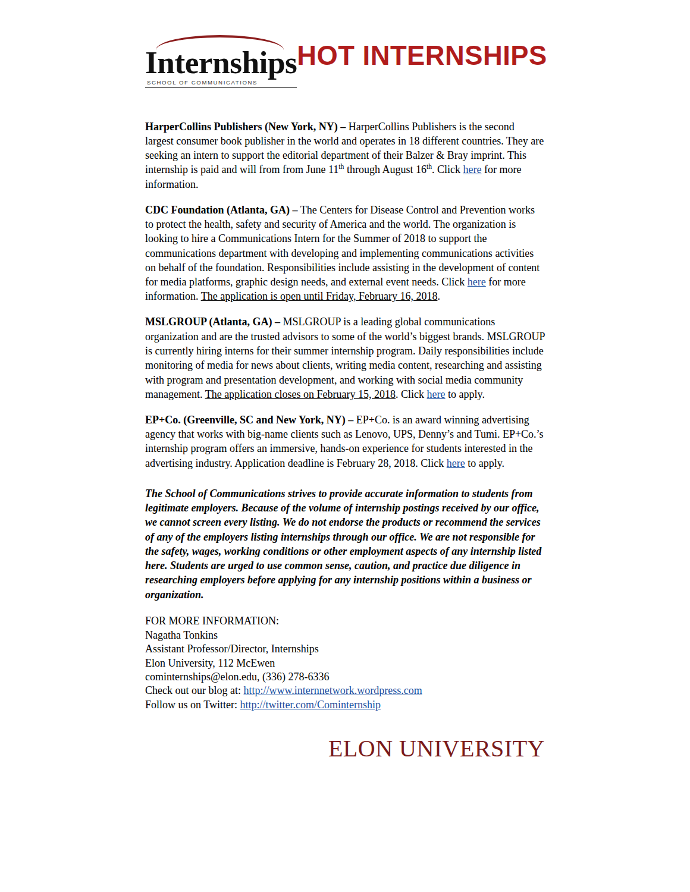Internships
SCHOOL OF COMMUNICATIONS
HOT INTERNSHIPS
HarperCollins Publishers (New York, NY) – HarperCollins Publishers is the second largest consumer book publisher in the world and operates in 18 different countries. They are seeking an intern to support the editorial department of their Balzer & Bray imprint. This internship is paid and will from from June 11th through August 16th. Click here for more information.
CDC Foundation (Atlanta, GA) – The Centers for Disease Control and Prevention works to protect the health, safety and security of America and the world. The organization is looking to hire a Communications Intern for the Summer of 2018 to support the communications department with developing and implementing communications activities on behalf of the foundation. Responsibilities include assisting in the development of content for media platforms, graphic design needs, and external event needs. Click here for more information. The application is open until Friday, February 16, 2018.
MSLGROUP (Atlanta, GA) – MSLGROUP is a leading global communications organization and are the trusted advisors to some of the world’s biggest brands. MSLGROUP is currently hiring interns for their summer internship program. Daily responsibilities include monitoring of media for news about clients, writing media content, researching and assisting with program and presentation development, and working with social media community management. The application closes on February 15, 2018. Click here to apply.
EP+Co. (Greenville, SC and New York, NY) – EP+Co. is an award winning advertising agency that works with big-name clients such as Lenovo, UPS, Denny’s and Tumi. EP+Co.’s internship program offers an immersive, hands-on experience for students interested in the advertising industry. Application deadline is February 28, 2018. Click here to apply.
The School of Communications strives to provide accurate information to students from legitimate employers. Because of the volume of internship postings received by our office, we cannot screen every listing. We do not endorse the products or recommend the services of any of the employers listing internships through our office. We are not responsible for the safety, wages, working conditions or other employment aspects of any internship listed here. Students are urged to use common sense, caution, and practice due diligence in researching employers before applying for any internship positions within a business or organization.
FOR MORE INFORMATION:
Nagatha Tonkins
Assistant Professor/Director, Internships
Elon University, 112 McEwen
cominternships@elon.edu, (336) 278-6336
Check out our blog at: http://www.internnetwork.wordpress.com
Follow us on Twitter: http://twitter.com/Cominternship
ELON UNIVERSITY